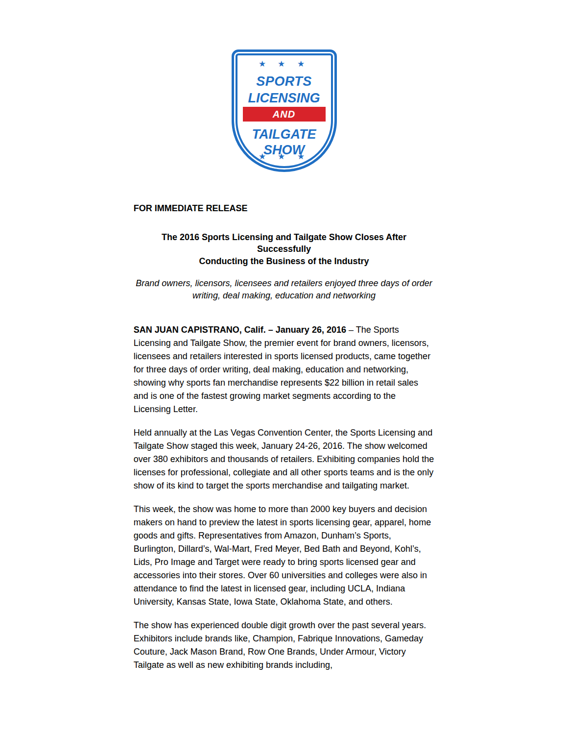★ ★ ★
Sports
Licensing
AND
Tailgate
Show
★ ★ ★
FOR IMMEDIATE RELEASE
The 2016 Sports Licensing and Tailgate Show Closes After Successfully
Conducting the Business of the Industry
Brand owners, licensors, licensees and retailers enjoyed three days of order writing, deal making, education and networking
SAN JUAN CAPISTRANO, Calif. – January 26, 2016 – The Sports Licensing and Tailgate Show, the premier event for brand owners, licensors, licensees and retailers interested in sports licensed products, came together for three days of order writing, deal making, education and networking, showing why sports fan merchandise represents $22 billion in retail sales and is one of the fastest growing market segments according to the Licensing Letter.
Held annually at the Las Vegas Convention Center, the Sports Licensing and Tailgate Show staged this week, January 24-26, 2016. The show welcomed over 380 exhibitors and thousands of retailers. Exhibiting companies hold the licenses for professional, collegiate and all other sports teams and is the only show of its kind to target the sports merchandise and tailgating market.
This week, the show was home to more than 2000 key buyers and decision makers on hand to preview the latest in sports licensing gear, apparel, home goods and gifts. Representatives from Amazon, Dunham’s Sports, Burlington, Dillard’s, Wal-Mart, Fred Meyer, Bed Bath and Beyond, Kohl’s, Lids, Pro Image and Target were ready to bring sports licensed gear and accessories into their stores. Over 60 universities and colleges were also in attendance to find the latest in licensed gear, including UCLA, Indiana University, Kansas State, Iowa State, Oklahoma State, and others.
The show has experienced double digit growth over the past several years. Exhibitors include brands like, Champion, Fabrique Innovations, Gameday Couture, Jack Mason Brand, Row One Brands, Under Armour, Victory Tailgate as well as new exhibiting brands including,